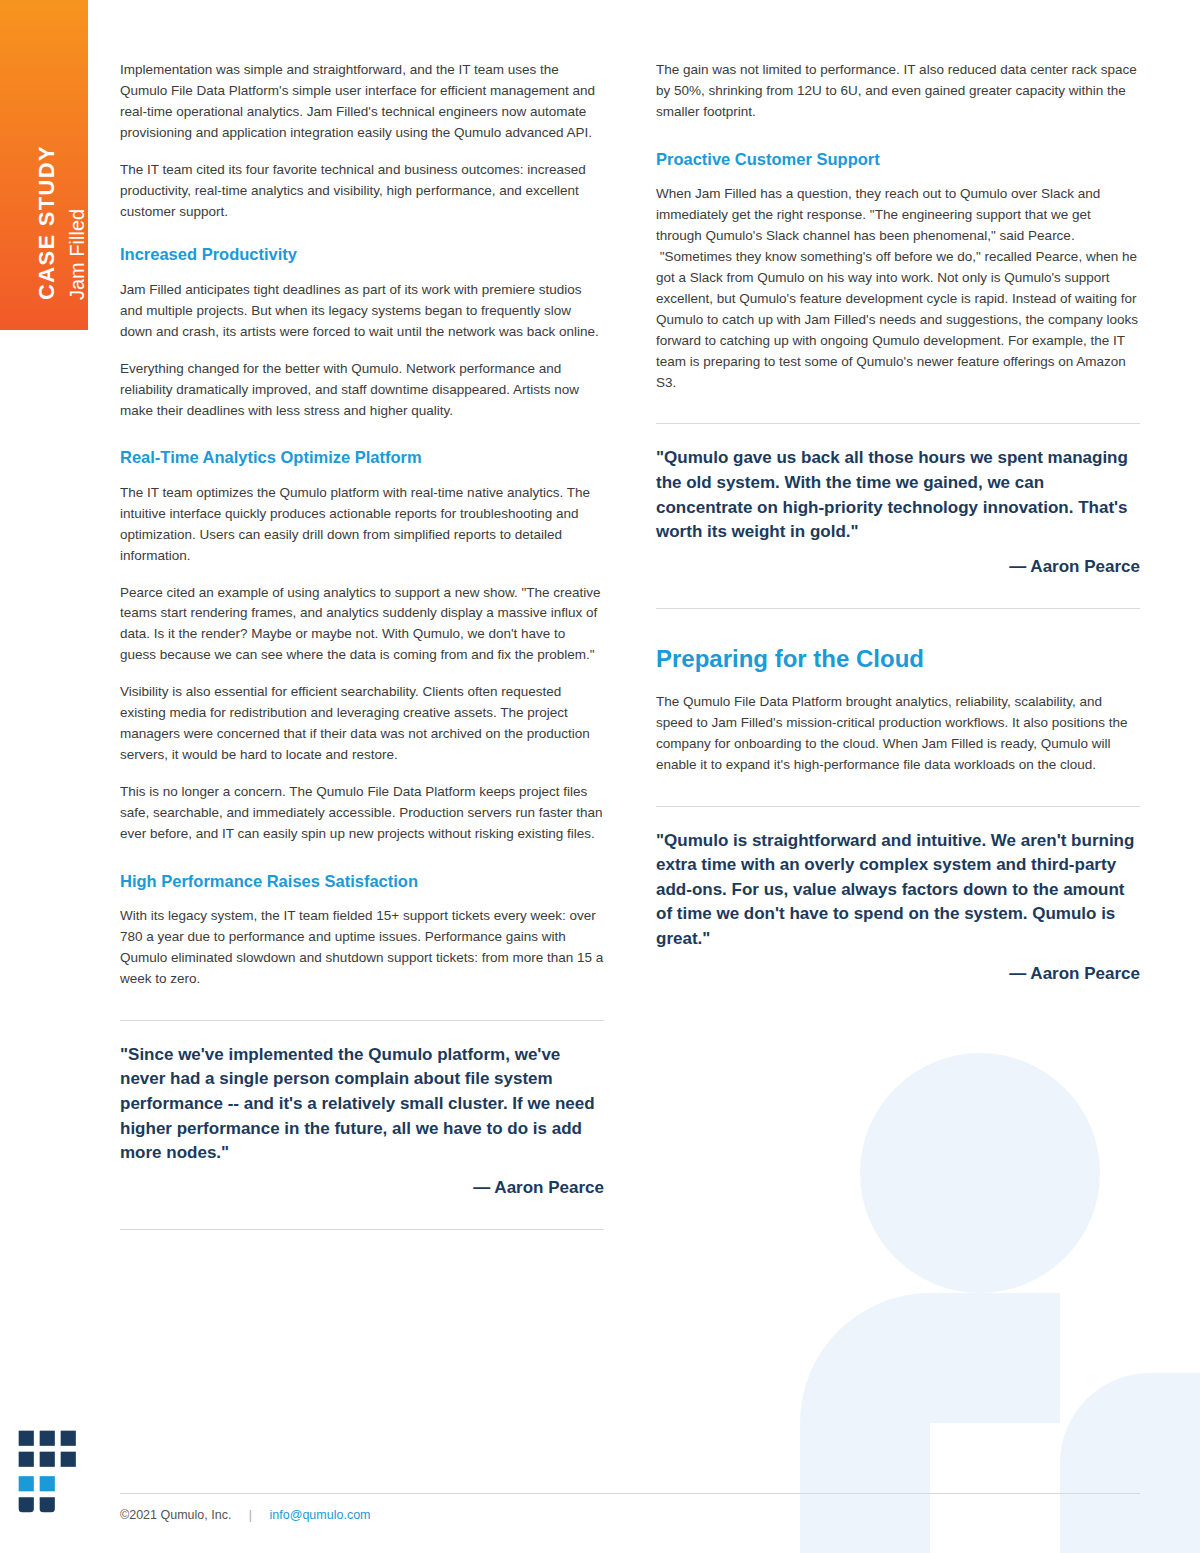CASE STUDY Jam Filled
Implementation was simple and straightforward, and the IT team uses the Qumulo File Data Platform's simple user interface for efficient management and real-time operational analytics. Jam Filled's technical engineers now automate provisioning and application integration easily using the Qumulo advanced API.
The IT team cited its four favorite technical and business outcomes: increased productivity, real-time analytics and visibility, high performance, and excellent customer support.
Increased Productivity
Jam Filled anticipates tight deadlines as part of its work with premiere studios and multiple projects. But when its legacy systems began to frequently slow down and crash, its artists were forced to wait until the network was back online.
Everything changed for the better with Qumulo. Network performance and reliability dramatically improved, and staff downtime disappeared. Artists now make their deadlines with less stress and higher quality.
Real-Time Analytics Optimize Platform
The IT team optimizes the Qumulo platform with real-time native analytics. The intuitive interface quickly produces actionable reports for troubleshooting and optimization. Users can easily drill down from simplified reports to detailed information.
Pearce cited an example of using analytics to support a new show. "The creative teams start rendering frames, and analytics suddenly display a massive influx of data. Is it the render? Maybe or maybe not. With Qumulo, we don't have to guess because we can see where the data is coming from and fix the problem."
Visibility is also essential for efficient searchability. Clients often requested existing media for redistribution and leveraging creative assets. The project managers were concerned that if their data was not archived on the production servers, it would be hard to locate and restore.
This is no longer a concern. The Qumulo File Data Platform keeps project files safe, searchable, and immediately accessible. Production servers run faster than ever before, and IT can easily spin up new projects without risking existing files.
High Performance Raises Satisfaction
With its legacy system, the IT team fielded 15+ support tickets every week: over 780 a year due to performance and uptime issues. Performance gains with Qumulo eliminated slowdown and shutdown support tickets: from more than 15 a week to zero.
"Since we've implemented the Qumulo platform, we've never had a single person complain about file system performance -- and it's a relatively small cluster. If we need higher performance in the future, all we have to do is add more nodes."
— Aaron Pearce
The gain was not limited to performance. IT also reduced data center rack space by 50%, shrinking from 12U to 6U, and even gained greater capacity within the smaller footprint.
Proactive Customer Support
When Jam Filled has a question, they reach out to Qumulo over Slack and immediately get the right response. "The engineering support that we get through Qumulo's Slack channel has been phenomenal," said Pearce. "Sometimes they know something's off before we do," recalled Pearce, when he got a Slack from Qumulo on his way into work. Not only is Qumulo's support excellent, but Qumulo's feature development cycle is rapid. Instead of waiting for Qumulo to catch up with Jam Filled's needs and suggestions, the company looks forward to catching up with ongoing Qumulo development. For example, the IT team is preparing to test some of Qumulo's newer feature offerings on Amazon S3.
"Qumulo gave us back all those hours we spent managing the old system. With the time we gained, we can concentrate on high-priority technology innovation. That's worth its weight in gold."
— Aaron Pearce
Preparing for the Cloud
The Qumulo File Data Platform brought analytics, reliability, scalability, and speed to Jam Filled's mission-critical production workflows. It also positions the company for onboarding to the cloud. When Jam Filled is ready, Qumulo will enable it to expand it's high-performance file data workloads on the cloud.
"Qumulo is straightforward and intuitive. We aren't burning extra time with an overly complex system and third-party add-ons. For us, value always factors down to the amount of time we don't have to spend on the system. Qumulo is great."
— Aaron Pearce
©2021 Qumulo, Inc. | info@qumulo.com